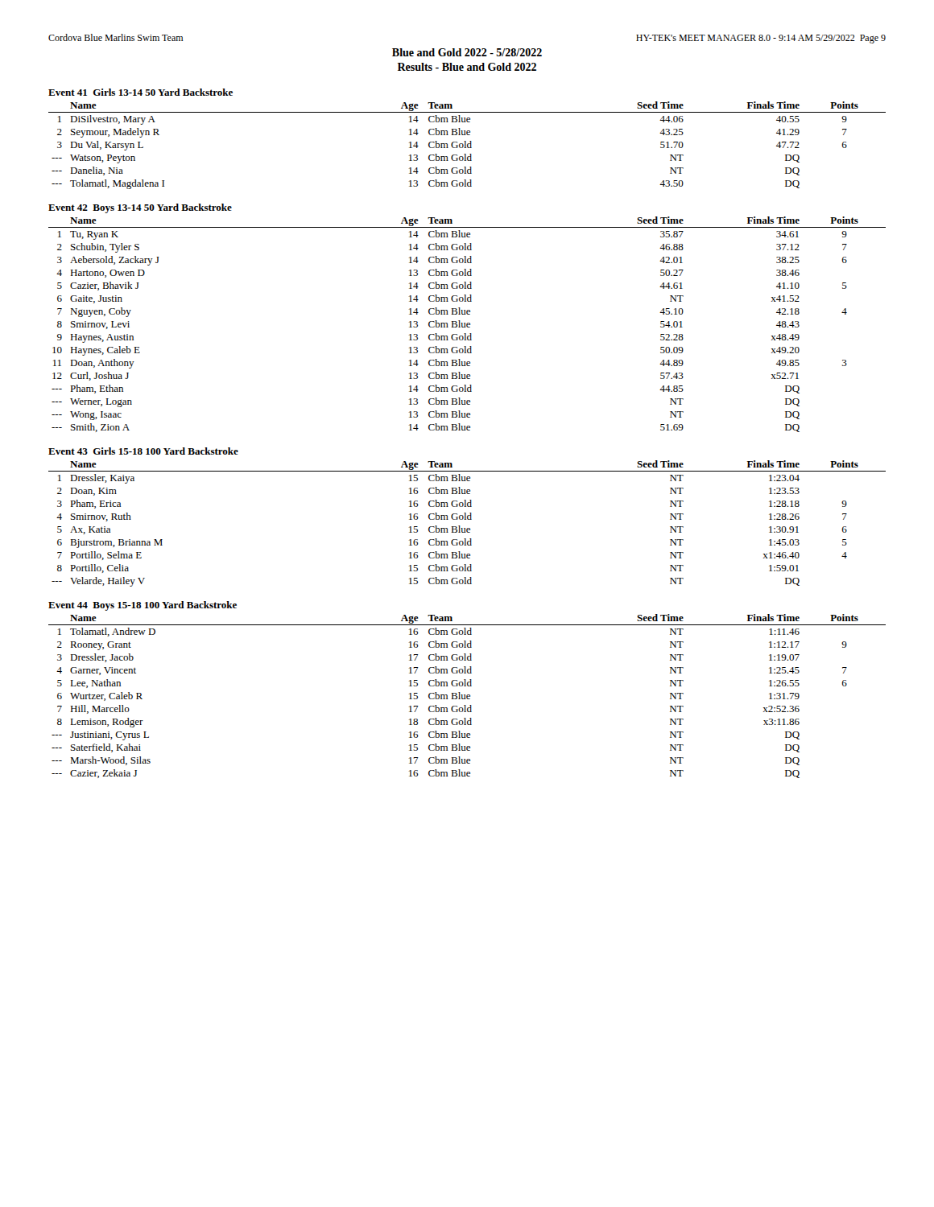Cordova Blue Marlins Swim Team HY-TEK's MEET MANAGER 8.0 - 9:14 AM 5/29/2022 Page 9
Blue and Gold 2022 - 5/28/2022
Results - Blue and Gold 2022
Event 41 Girls 13-14 50 Yard Backstroke
| | Name | Age | Team | Seed Time | Finals Time | Points |
| --- | --- | --- | --- | --- | --- | --- |
| 1 | DiSilvestro, Mary A | 14 | Cbm Blue | 44.06 | 40.55 | 9 |
| 2 | Seymour, Madelyn R | 14 | Cbm Blue | 43.25 | 41.29 | 7 |
| 3 | Du Val, Karsyn L | 14 | Cbm Gold | 51.70 | 47.72 | 6 |
| --- | Watson, Peyton | 13 | Cbm Gold | NT | DQ | |
| --- | Danelia, Nia | 14 | Cbm Gold | NT | DQ | |
| --- | Tolamatl, Magdalena I | 13 | Cbm Gold | 43.50 | DQ | |
Event 42 Boys 13-14 50 Yard Backstroke
| | Name | Age | Team | Seed Time | Finals Time | Points |
| --- | --- | --- | --- | --- | --- | --- |
| 1 | Tu, Ryan K | 14 | Cbm Blue | 35.87 | 34.61 | 9 |
| 2 | Schubin, Tyler S | 14 | Cbm Gold | 46.88 | 37.12 | 7 |
| 3 | Aebersold, Zackary J | 14 | Cbm Gold | 42.01 | 38.25 | 6 |
| 4 | Hartono, Owen D | 13 | Cbm Gold | 50.27 | 38.46 | |
| 5 | Cazier, Bhavik J | 14 | Cbm Gold | 44.61 | 41.10 | 5 |
| 6 | Gaite, Justin | 14 | Cbm Gold | NT | x41.52 | |
| 7 | Nguyen, Coby | 14 | Cbm Blue | 45.10 | 42.18 | 4 |
| 8 | Smirnov, Levi | 13 | Cbm Blue | 54.01 | 48.43 | |
| 9 | Haynes, Austin | 13 | Cbm Gold | 52.28 | x48.49 | |
| 10 | Haynes, Caleb E | 13 | Cbm Gold | 50.09 | x49.20 | |
| 11 | Doan, Anthony | 14 | Cbm Blue | 44.89 | 49.85 | 3 |
| 12 | Curl, Joshua J | 13 | Cbm Blue | 57.43 | x52.71 | |
| --- | Pham, Ethan | 14 | Cbm Gold | 44.85 | DQ | |
| --- | Werner, Logan | 13 | Cbm Blue | NT | DQ | |
| --- | Wong, Isaac | 13 | Cbm Blue | NT | DQ | |
| --- | Smith, Zion A | 14 | Cbm Blue | 51.69 | DQ | |
Event 43 Girls 15-18 100 Yard Backstroke
| | Name | Age | Team | Seed Time | Finals Time | Points |
| --- | --- | --- | --- | --- | --- | --- |
| 1 | Dressler, Kaiya | 15 | Cbm Blue | NT | 1:23.04 | |
| 2 | Doan, Kim | 16 | Cbm Blue | NT | 1:23.53 | |
| 3 | Pham, Erica | 16 | Cbm Gold | NT | 1:28.18 | 9 |
| 4 | Smirnov, Ruth | 16 | Cbm Gold | NT | 1:28.26 | 7 |
| 5 | Ax, Katia | 15 | Cbm Blue | NT | 1:30.91 | 6 |
| 6 | Bjurstrom, Brianna M | 16 | Cbm Gold | NT | 1:45.03 | 5 |
| 7 | Portillo, Selma E | 16 | Cbm Blue | NT | x1:46.40 | 4 |
| 8 | Portillo, Celia | 15 | Cbm Gold | NT | 1:59.01 | |
| --- | Velarde, Hailey V | 15 | Cbm Gold | NT | DQ | |
Event 44 Boys 15-18 100 Yard Backstroke
| | Name | Age | Team | Seed Time | Finals Time | Points |
| --- | --- | --- | --- | --- | --- | --- |
| 1 | Tolamatl, Andrew D | 16 | Cbm Gold | NT | 1:11.46 | |
| 2 | Rooney, Grant | 16 | Cbm Gold | NT | 1:12.17 | 9 |
| 3 | Dressler, Jacob | 17 | Cbm Gold | NT | 1:19.07 | |
| 4 | Garner, Vincent | 17 | Cbm Gold | NT | 1:25.45 | 7 |
| 5 | Lee, Nathan | 15 | Cbm Gold | NT | 1:26.55 | 6 |
| 6 | Wurtzer, Caleb R | 15 | Cbm Blue | NT | 1:31.79 | |
| 7 | Hill, Marcello | 17 | Cbm Gold | NT | x2:52.36 | |
| 8 | Lemison, Rodger | 18 | Cbm Gold | NT | x3:11.86 | |
| --- | Justiniani, Cyrus L | 16 | Cbm Blue | NT | DQ | |
| --- | Saterfield, Kahai | 15 | Cbm Blue | NT | DQ | |
| --- | Marsh-Wood, Silas | 17 | Cbm Blue | NT | DQ | |
| --- | Cazier, Zekaia J | 16 | Cbm Blue | NT | DQ | |